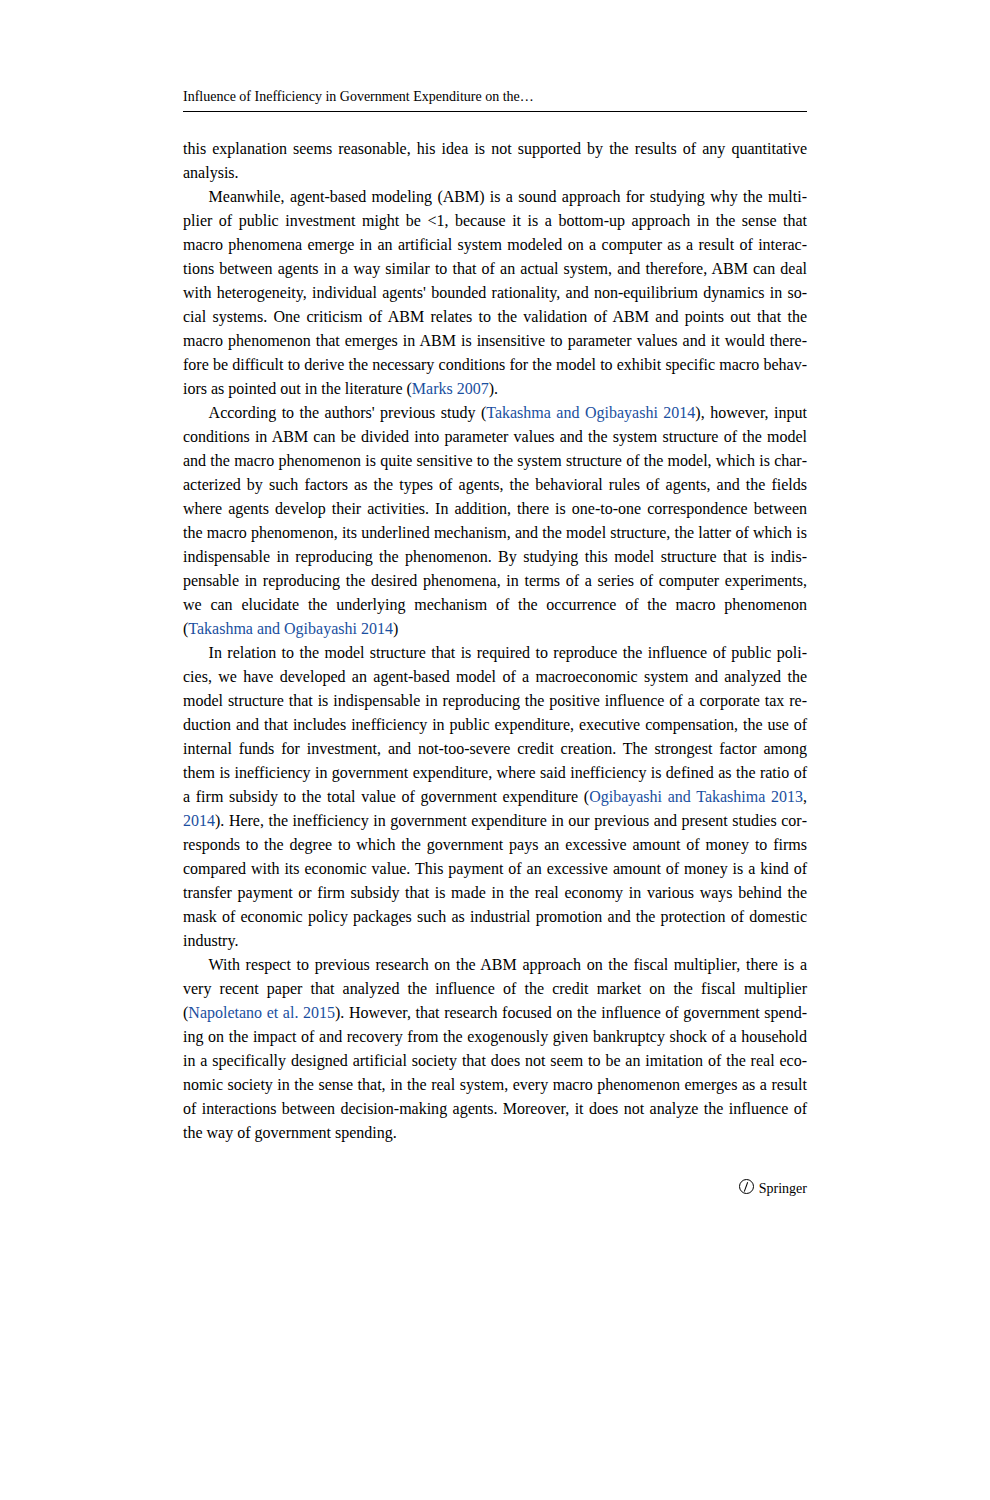Influence of Inefficiency in Government Expenditure on the…
this explanation seems reasonable, his idea is not supported by the results of any quantitative analysis.
Meanwhile, agent-based modeling (ABM) is a sound approach for studying why the multiplier of public investment might be <1, because it is a bottom-up approach in the sense that macro phenomena emerge in an artificial system modeled on a computer as a result of interactions between agents in a way similar to that of an actual system, and therefore, ABM can deal with heterogeneity, individual agents' bounded rationality, and non-equilibrium dynamics in social systems. One criticism of ABM relates to the validation of ABM and points out that the macro phenomenon that emerges in ABM is insensitive to parameter values and it would therefore be difficult to derive the necessary conditions for the model to exhibit specific macro behaviors as pointed out in the literature (Marks 2007).
According to the authors' previous study (Takashma and Ogibayashi 2014), however, input conditions in ABM can be divided into parameter values and the system structure of the model and the macro phenomenon is quite sensitive to the system structure of the model, which is characterized by such factors as the types of agents, the behavioral rules of agents, and the fields where agents develop their activities. In addition, there is one-to-one correspondence between the macro phenomenon, its underlined mechanism, and the model structure, the latter of which is indispensable in reproducing the phenomenon. By studying this model structure that is indispensable in reproducing the desired phenomena, in terms of a series of computer experiments, we can elucidate the underlying mechanism of the occurrence of the macro phenomenon (Takashma and Ogibayashi 2014)
In relation to the model structure that is required to reproduce the influence of public policies, we have developed an agent-based model of a macroeconomic system and analyzed the model structure that is indispensable in reproducing the positive influence of a corporate tax reduction and that includes inefficiency in public expenditure, executive compensation, the use of internal funds for investment, and not-too-severe credit creation. The strongest factor among them is inefficiency in government expenditure, where said inefficiency is defined as the ratio of a firm subsidy to the total value of government expenditure (Ogibayashi and Takashima 2013, 2014). Here, the inefficiency in government expenditure in our previous and present studies corresponds to the degree to which the government pays an excessive amount of money to firms compared with its economic value. This payment of an excessive amount of money is a kind of transfer payment or firm subsidy that is made in the real economy in various ways behind the mask of economic policy packages such as industrial promotion and the protection of domestic industry.
With respect to previous research on the ABM approach on the fiscal multiplier, there is a very recent paper that analyzed the influence of the credit market on the fiscal multiplier (Napoletano et al. 2015). However, that research focused on the influence of government spending on the impact of and recovery from the exogenously given bankruptcy shock of a household in a specifically designed artificial society that does not seem to be an imitation of the real economic society in the sense that, in the real system, every macro phenomenon emerges as a result of interactions between decision-making agents. Moreover, it does not analyze the influence of the way of government spending.
Springer